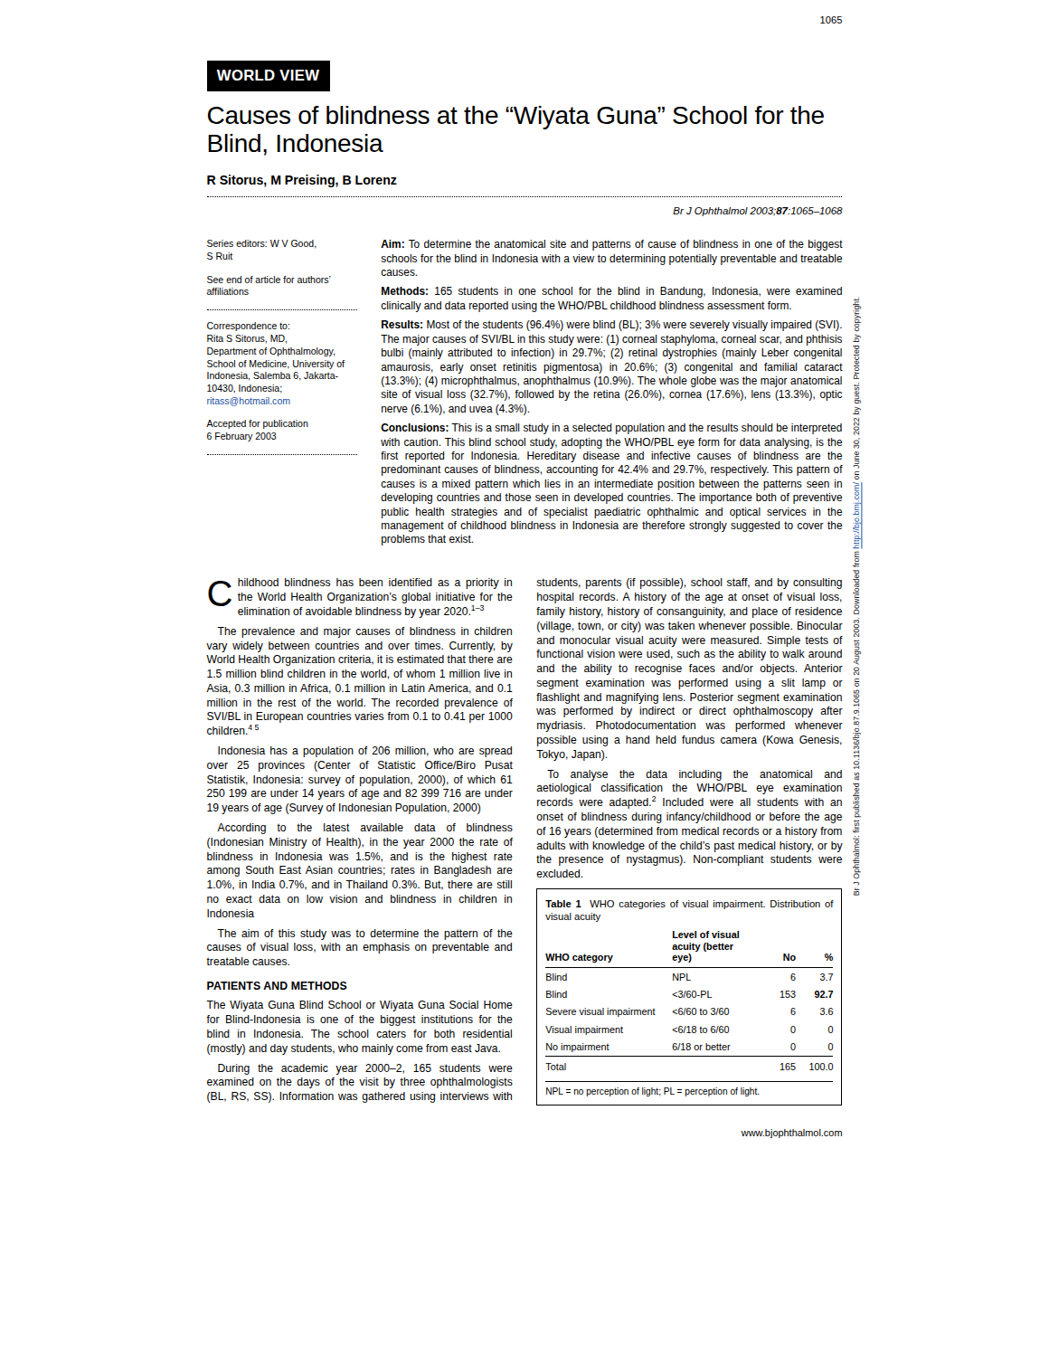Br J Ophthalmol: first published as 10.1136/bjo.87.9.1065 on 20 August 2003. Downloaded from http://bjo.bmj.com/ on June 30, 2022 by guest. Protected by copyright.
1065
WORLD VIEW
Causes of blindness at the “Wiyata Guna” School for the Blind, Indonesia
R Sitorus, M Preising, B Lorenz
Br J Ophthalmol 2003;87:1065–1068
Series editors: W V Good,
S Ruit
See end of article for authors’ affiliations
Correspondence to:
Rita S Sitorus, MD,
Department of Ophthalmology, School of Medicine, University of Indonesia, Salemba 6, Jakarta-10430, Indonesia;
ritass@hotmail.com
Accepted for publication
6 February 2003
Aim: To determine the anatomical site and patterns of cause of blindness in one of the biggest schools for the blind in Indonesia with a view to determining potentially preventable and treatable causes.
Methods: 165 students in one school for the blind in Bandung, Indonesia, were examined clinically and data reported using the WHO/PBL childhood blindness assessment form.
Results: Most of the students (96.4%) were blind (BL); 3% were severely visually impaired (SVI). The major causes of SVI/BL in this study were: (1) corneal staphyloma, corneal scar, and phthisis bulbi (mainly attributed to infection) in 29.7%; (2) retinal dystrophies (mainly Leber congenital amaurosis, early onset retinitis pigmentosa) in 20.6%; (3) congenital and familial cataract (13.3%); (4) microphthalmus, anophthalmus (10.9%). The whole globe was the major anatomical site of visual loss (32.7%), followed by the retina (26.0%), cornea (17.6%), lens (13.3%), optic nerve (6.1%), and uvea (4.3%).
Conclusions: This is a small study in a selected population and the results should be interpreted with caution. This blind school study, adopting the WHO/PBL eye form for data analysing, is the first reported for Indonesia. Hereditary disease and infective causes of blindness are the predominant causes of blindness, accounting for 42.4% and 29.7%, respectively. This pattern of causes is a mixed pattern which lies in an intermediate position between the patterns seen in developing countries and those seen in developed countries. The importance both of preventive public health strategies and of specialist paediatric ophthalmic and optical services in the management of childhood blindness in Indonesia are therefore strongly suggested to cover the problems that exist.
Childhood blindness has been identified as a priority in the World Health Organization’s global initiative for the elimination of avoidable blindness by year 2020.1–3
The prevalence and major causes of blindness in children vary widely between countries and over times. Currently, by World Health Organization criteria, it is estimated that there are 1.5 million blind children in the world, of whom 1 million live in Asia, 0.3 million in Africa, 0.1 million in Latin America, and 0.1 million in the rest of the world. The recorded prevalence of SVI/BL in European countries varies from 0.1 to 0.41 per 1000 children.4 5
Indonesia has a population of 206 million, who are spread over 25 provinces (Center of Statistic Office/Biro Pusat Statistik, Indonesia: survey of population, 2000), of which 61 250 199 are under 14 years of age and 82 399 716 are under 19 years of age (Survey of Indonesian Population, 2000)
According to the latest available data of blindness (Indonesian Ministry of Health), in the year 2000 the rate of blindness in Indonesia was 1.5%, and is the highest rate among South East Asian countries; rates in Bangladesh are 1.0%, in India 0.7%, and in Thailand 0.3%. But, there are still no exact data on low vision and blindness in children in Indonesia
The aim of this study was to determine the pattern of the causes of visual loss, with an emphasis on preventable and treatable causes.
Patients and methods
The Wiyata Guna Blind School or Wiyata Guna Social Home for Blind-Indonesia is one of the biggest institutions for the blind in Indonesia. The school caters for both residential (mostly) and day students, who mainly come from east Java.
During the academic year 2000–2, 165 students were examined on the days of the visit by three ophthalmologists (BL, RS, SS). Information was gathered using interviews with students, parents (if possible), school staff, and by consulting hospital records. A history of the age at onset of visual loss, family history, history of consanguinity, and place of residence (village, town, or city) was taken whenever possible. Binocular and monocular visual acuity were measured. Simple tests of functional vision were used, such as the ability to walk around and the ability to recognise faces and/or objects. Anterior segment examination was performed using a slit lamp or flashlight and magnifying lens. Posterior segment examination was performed by indirect or direct ophthalmoscopy after mydriasis. Photodocumentation was performed whenever possible using a hand held fundus camera (Kowa Genesis, Tokyo, Japan).
To analyse the data including the anatomical and aetiological classification the WHO/PBL eye examination records were adapted.2 Included were all students with an onset of blindness during infancy/childhood or before the age of 16 years (determined from medical records or a history from adults with knowledge of the child’s past medical history, or by the presence of nystagmus). Non-compliant students were excluded.
Table 1 WHO categories of visual impairment. Distribution of visual acuity
| WHO category | Level of visual acuity (better eye) | No | % |
| --- | --- | --- | --- |
| Blind | NPL | 6 | 3.7 |
| Blind | <3/60-PL | 153 | 92.7 |
| Severe visual impairment | <6/60 to 3/60 | 6 | 3.6 |
| Visual impairment | <6/18 to 6/60 | 0 | 0 |
| No impairment | 6/18 or better | 0 | 0 |
| Total | | 165 | 100.0 |
NPL = no perception of light; PL = perception of light.
www.bjophthalmol.com